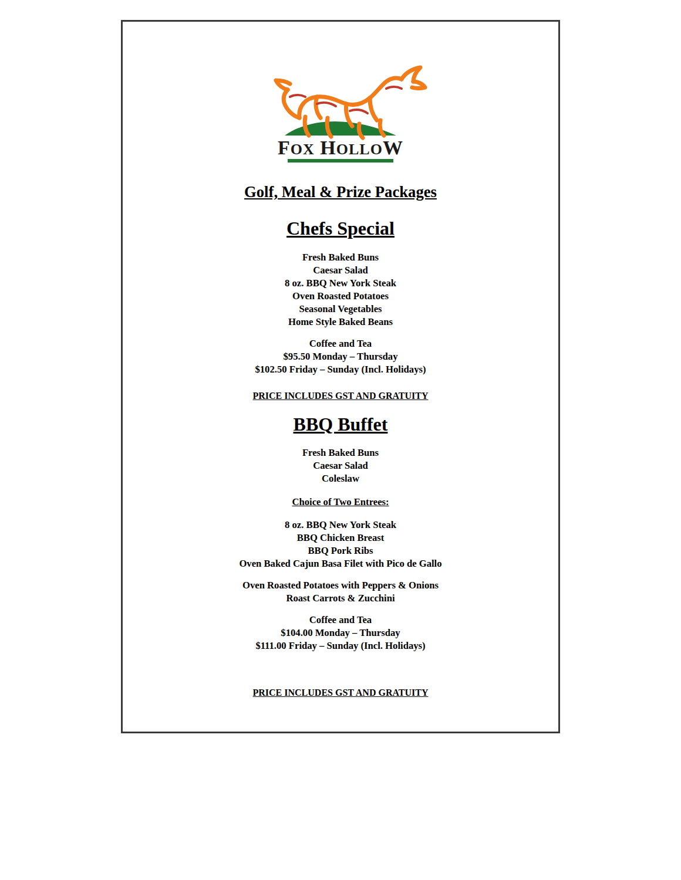FOX HOLLOW
Golf, Meal & Prize Packages
Chefs Special
Fresh Baked Buns
Caesar Salad
8 oz. BBQ New York Steak
Oven Roasted Potatoes
Seasonal Vegetables
Home Style Baked Beans
Coffee and Tea
$95.50 Monday – Thursday
$102.50 Friday – Sunday (Incl. Holidays)
PRICE INCLUDES GST AND GRATUITY
BBQ Buffet
Fresh Baked Buns
Caesar Salad
Coleslaw
Choice of Two Entrees:
8 oz. BBQ New York Steak
BBQ Chicken Breast
BBQ Pork Ribs
Oven Baked Cajun Basa Filet with Pico de Gallo
Oven Roasted Potatoes with Peppers & Onions
Roast Carrots & Zucchini
Coffee and Tea
$104.00 Monday – Thursday
$111.00 Friday – Sunday (Incl. Holidays)
PRICE INCLUDES GST AND GRATUITY